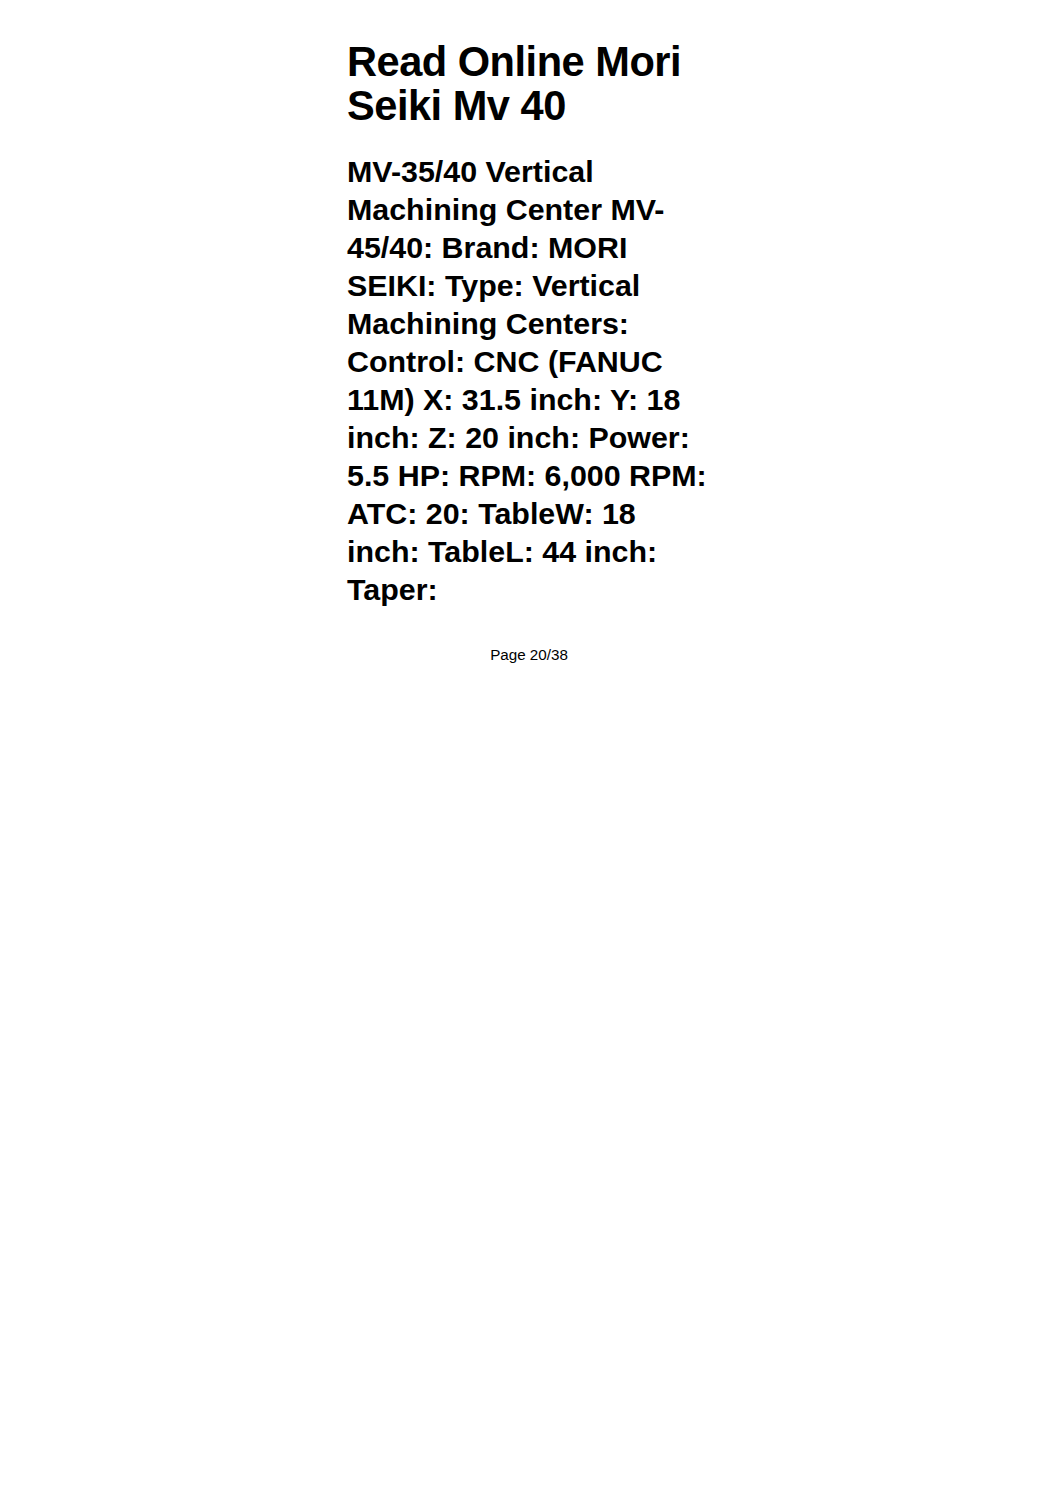Read Online Mori Seiki Mv 40
MV-35/40 Vertical Machining Center MV-45/40: Brand: MORI SEIKI: Type: Vertical Machining Centers: Control: CNC (FANUC 11M) X: 31.5 inch: Y: 18 inch: Z: 20 inch: Power: 5.5 HP: RPM: 6,000 RPM: ATC: 20: TableW: 18 inch: TableL: 44 inch: Taper:
Page 20/38